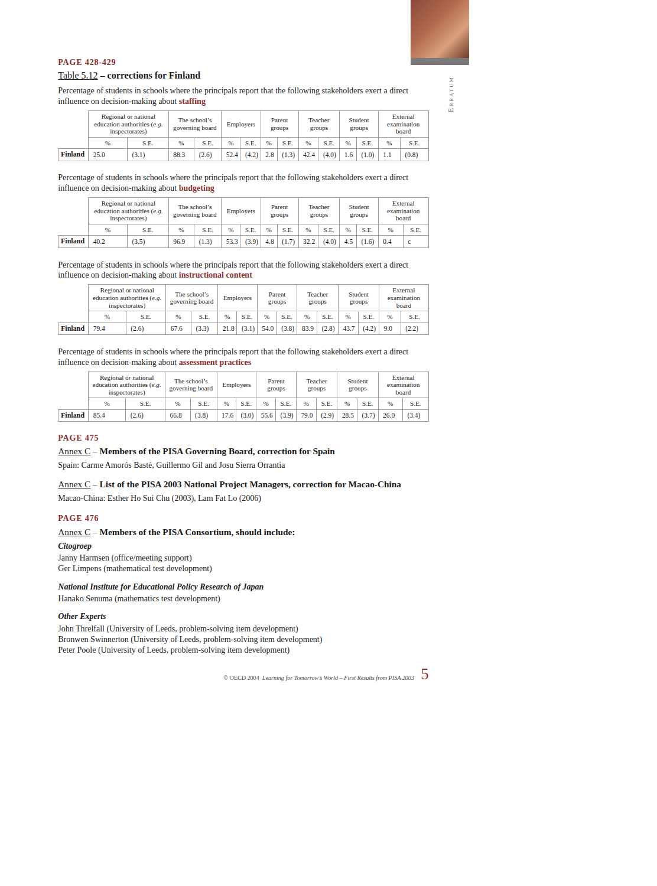Erratum
PAGE 428-429
Table 5.12 – corrections for Finland
Percentage of students in schools where the principals report that the following stakeholders exert a direct influence on decision-making about staffing
| | Regional or national education authorities ( e.g. inspectorates) | The school’s governing board | Employers | Parent groups | Teacher groups | Student groups | External examination board |
| --- | --- | --- | --- | --- | --- | --- | --- |
| % | S.E. | % | S.E. | % | S.E. | % | S.E. | % | S.E. | % | S.E. | % | S.E. |
| Finland | 25.0 | (3.1) | 88.3 | (2.6) | 52.4 | (4.2) | 2.8 | (1.3) | 42.4 | (4.0) | 1.6 | (1.0) | 1.1 | (0.8) |
Percentage of students in schools where the principals report that the following stakeholders exert a direct influence on decision-making about budgeting
| | Regional or national education authorities ( e.g. inspectorates) | The school’s governing board | Employers | Parent groups | Teacher groups | Student groups | External examination board |
| --- | --- | --- | --- | --- | --- | --- | --- |
| % | S.E. | % | S.E. | % | S.E. | % | S.E. | % | S.E. | % | S.E. | % | S.E. |
| Finland | 40.2 | (3.5) | 96.9 | (1.3) | 53.3 | (3.9) | 4.8 | (1.7) | 32.2 | (4.0) | 4.5 | (1.6) | 0.4 | c |
Percentage of students in schools where the principals report that the following stakeholders exert a direct influence on decision-making about instructional content
| | Regional or national education authorities ( e.g. inspectorates) | The school’s governing board | Employers | Parent groups | Teacher groups | Student groups | External examination board |
| --- | --- | --- | --- | --- | --- | --- | --- |
| % | S.E. | % | S.E. | % | S.E. | % | S.E. | % | S.E. | % | S.E. | % | S.E. |
| Finland | 79.4 | (2.6) | 67.6 | (3.3) | 21.8 | (3.1) | 54.0 | (3.8) | 83.9 | (2.8) | 43.7 | (4.2) | 9.0 | (2.2) |
Percentage of students in schools where the principals report that the following stakeholders exert a direct influence on decision-making about assessment practices
| | Regional or national education authorities ( e.g. inspectorates) | The school’s governing board | Employers | Parent groups | Teacher groups | Student groups | External examination board |
| --- | --- | --- | --- | --- | --- | --- | --- |
| % | S.E. | % | S.E. | % | S.E. | % | S.E. | % | S.E. | % | S.E. | % | S.E. |
| Finland | 85.4 | (2.6) | 66.8 | (3.8) | 17.6 | (3.0) | 55.6 | (3.9) | 79.0 | (2.9) | 28.5 | (3.7) | 26.0 | (3.4) |
PAGE 475
Annex C – Members of the PISA Governing Board, correction for Spain
Spain: Carme Amorós Basté, Guillermo Gil and Josu Sierra Orrantia
Annex C – List of the PISA 2003 National Project Managers, correction for Macao-China
Macao-China: Esther Ho Sui Chu (2003), Lam Fat Lo (2006)
PAGE 476
Annex C – Members of the PISA Consortium, should include:
Citogroep
Janny Harmsen (office/meeting support)
Ger Limpens (mathematical test development)
National Institute for Educational Policy Research of Japan
Hanako Senuma (mathematics test development)
Other Experts
John Threlfall (University of Leeds, problem-solving item development)
Bronwen Swinnerton (University of Leeds, problem-solving item development)
Peter Poole (University of Leeds, problem-solving item development)
© OECD 2004 Learning for Tomorrow’s World – First Results from PISA 2003
5